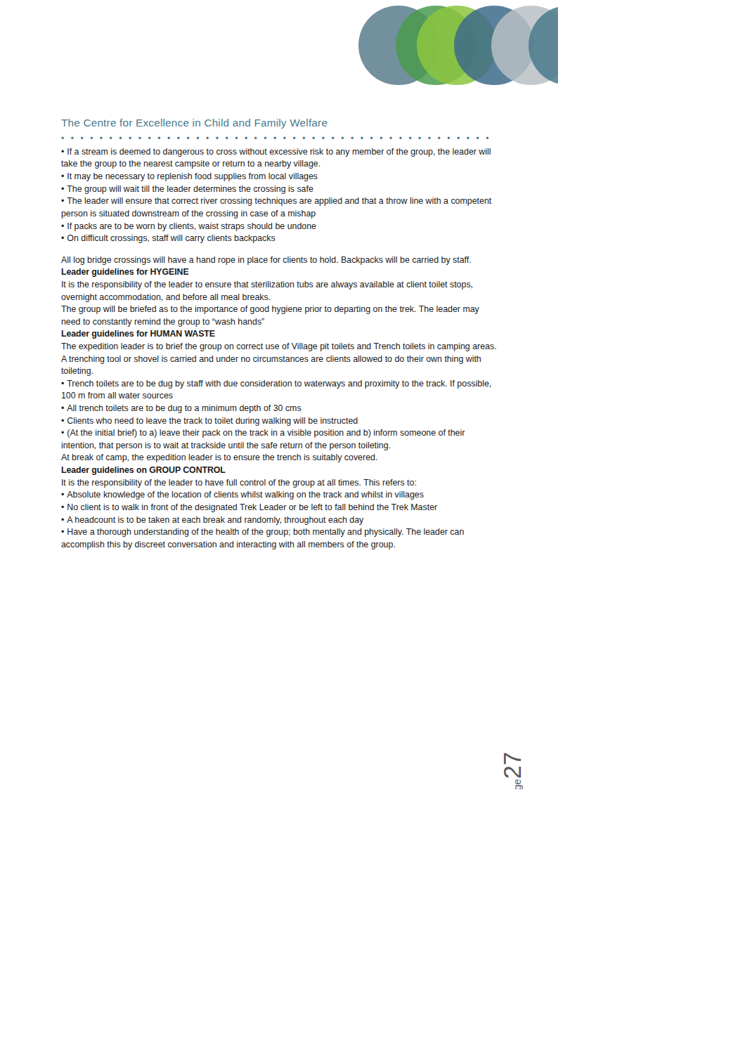The Centre for Excellence in Child and Family Welfare
• • • • • • • • • • • • • • • • • • • • • • • • • • • • • • • • • • • • • • • • • • • • •
If a stream is deemed to dangerous to cross without excessive risk to any member of the group, the leader will take the group to the nearest campsite or return to a nearby village.
It may be necessary to replenish food supplies from local villages
The group will wait till the leader determines the crossing is safe
The leader will ensure that correct river crossing techniques are applied and that a throw line with a competent person is situated downstream of the crossing in case of a mishap
If packs are to be worn by clients, waist straps should be undone
On difficult crossings, staff will carry clients backpacks
All log bridge crossings will have a hand rope in place for clients to hold. Backpacks will be carried by staff.
Leader guidelines for HYGEINE
It is the responsibility of the leader to ensure that sterilization tubs are always available at client toilet stops, overnight accommodation, and before all meal breaks.
The group will be briefed as to the importance of good hygiene prior to departing on the trek. The leader may need to constantly remind the group to “wash hands”
Leader guidelines for HUMAN WASTE
The expedition leader is to brief the group on correct use of Village pit toilets and Trench toilets in camping areas. A trenching tool or shovel is carried and under no circumstances are clients allowed to do their own thing with toileting.
Trench toilets are to be dug by staff with due consideration to waterways and proximity to the track. If possible, 100 m from all water sources
All trench toilets are to be dug to a minimum depth of 30 cms
Clients who need to leave the track to toilet during walking will be instructed
(At the initial brief) to a) leave their pack on the track in a visible position and b) inform someone of their intention, that person is to wait at trackside until the safe return of the person toileting.
At break of camp, the expedition leader is to ensure the trench is suitably covered.
Leader guidelines on GROUP CONTROL
It is the responsibility of the leader to have full control of the group at all times. This refers to:
Absolute knowledge of the location of clients whilst walking on the track and whilst in villages
No client is to walk in front of the designated Trek Leader or be left to fall behind the Trek Master
A headcount is to be taken at each break and randomly, throughout each day
Have a thorough understanding of the health of the group; both mentally and physically. The leader can accomplish this by discreet conversation and interacting with all members of the group.
Page 27